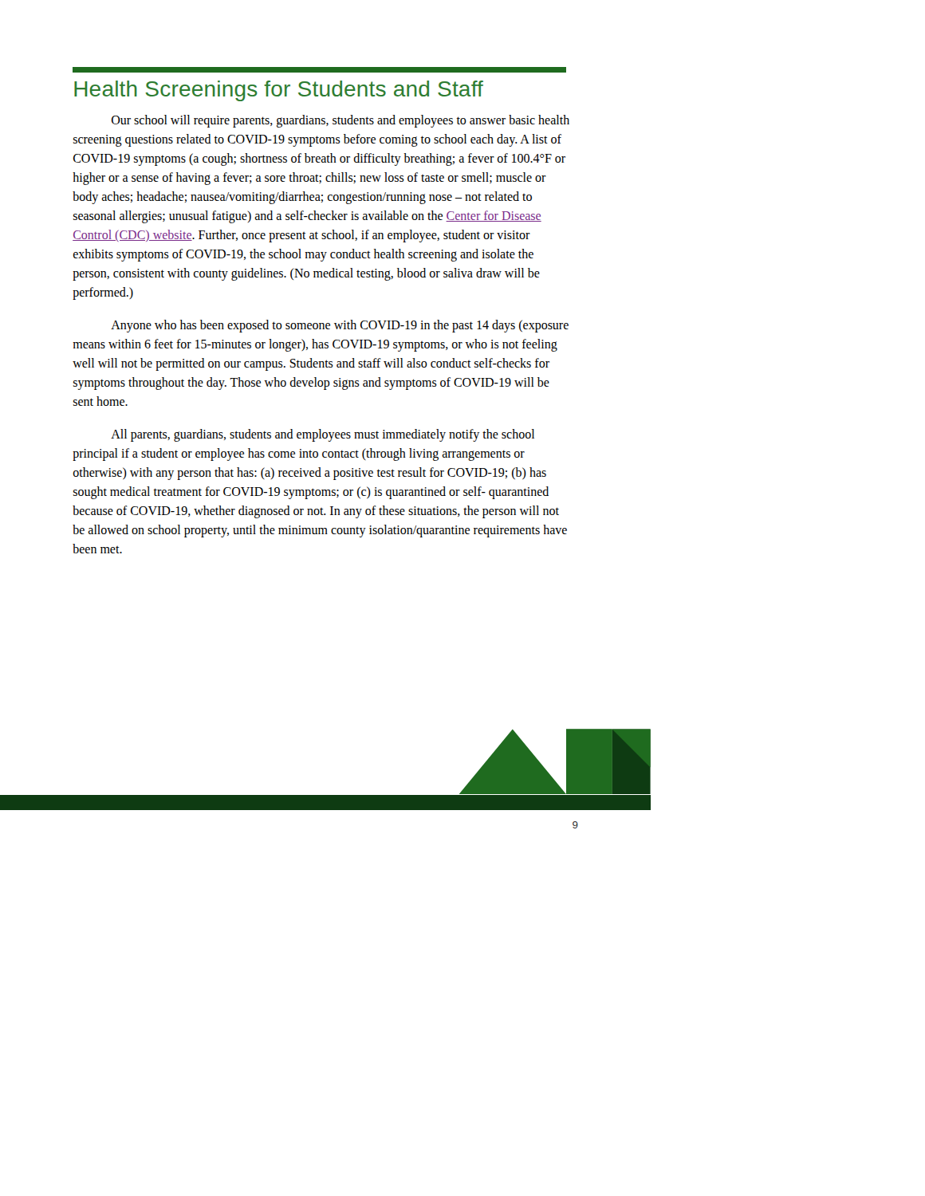Health Screenings for Students and Staff
Our school will require parents, guardians, students and employees to answer basic health screening questions related to COVID-19 symptoms before coming to school each day. A list of COVID-19 symptoms (a cough; shortness of breath or difficulty breathing; a fever of 100.4°F or higher or a sense of having a fever; a sore throat; chills; new loss of taste or smell; muscle or body aches; headache; nausea/vomiting/diarrhea; congestion/running nose – not related to seasonal allergies; unusual fatigue) and a self-checker is available on the Center for Disease Control (CDC) website. Further, once present at school, if an employee, student or visitor exhibits symptoms of COVID-19, the school may conduct health screening and isolate the person, consistent with county guidelines. (No medical testing, blood or saliva draw will be performed.)
Anyone who has been exposed to someone with COVID-19 in the past 14 days (exposure means within 6 feet for 15-minutes or longer), has COVID-19 symptoms, or who is not feeling well will not be permitted on our campus. Students and staff will also conduct self-checks for symptoms throughout the day. Those who develop signs and symptoms of COVID-19 will be sent home.
All parents, guardians, students and employees must immediately notify the school principal if a student or employee has come into contact (through living arrangements or otherwise) with any person that has: (a) received a positive test result for COVID-19; (b) has sought medical treatment for COVID-19 symptoms; or (c) is quarantined or self- quarantined because of COVID-19, whether diagnosed or not. In any of these situations, the person will not be allowed on school property, until the minimum county isolation/quarantine requirements have been met.
9